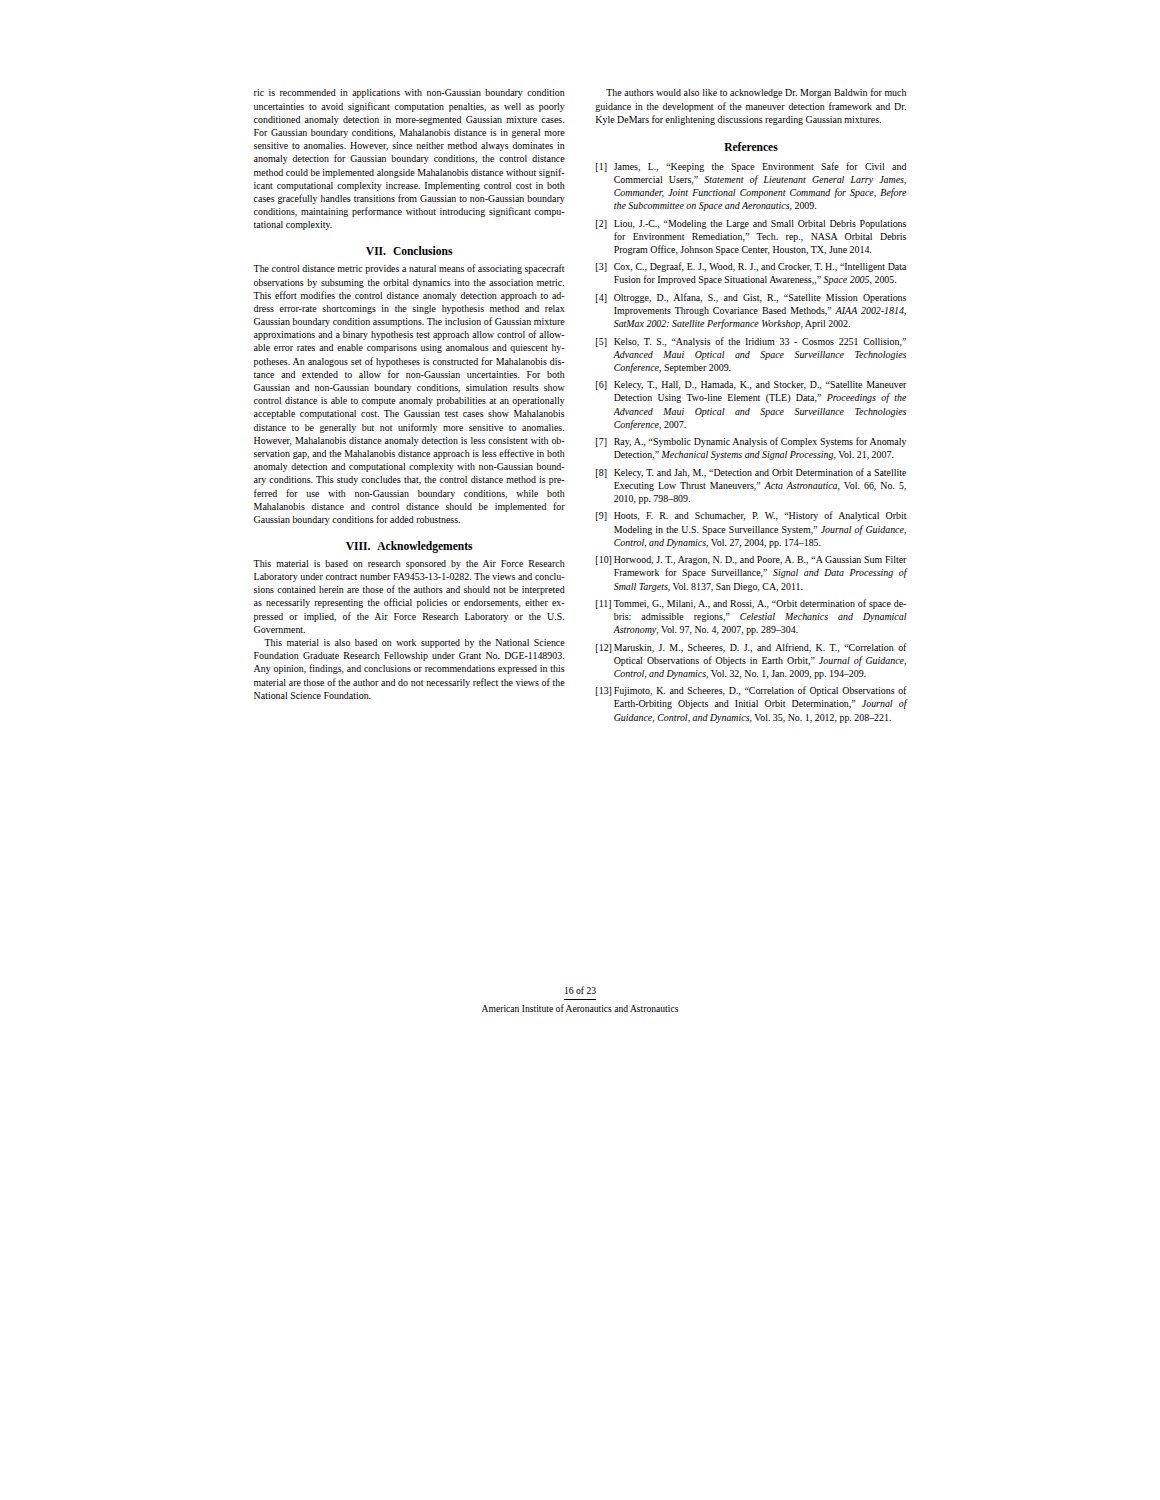ric is recommended in applications with non-Gaussian boundary condition uncertainties to avoid significant computation penalties, as well as poorly conditioned anomaly detection in more-segmented Gaussian mixture cases. For Gaussian boundary conditions, Mahalanobis distance is in general more sensitive to anomalies. However, since neither method always dominates in anomaly detection for Gaussian boundary conditions, the control distance method could be implemented alongside Mahalanobis distance without significant computational complexity increase. Implementing control cost in both cases gracefully handles transitions from Gaussian to non-Gaussian boundary conditions, maintaining performance without introducing significant computational complexity.
VII. Conclusions
The control distance metric provides a natural means of associating spacecraft observations by subsuming the orbital dynamics into the association metric. This effort modifies the control distance anomaly detection approach to address error-rate shortcomings in the single hypothesis method and relax Gaussian boundary condition assumptions. The inclusion of Gaussian mixture approximations and a binary hypothesis test approach allow control of allowable error rates and enable comparisons using anomalous and quiescent hypotheses. An analogous set of hypotheses is constructed for Mahalanobis distance and extended to allow for non-Gaussian uncertainties. For both Gaussian and non-Gaussian boundary conditions, simulation results show control distance is able to compute anomaly probabilities at an operationally acceptable computational cost. The Gaussian test cases show Mahalanobis distance to be generally but not uniformly more sensitive to anomalies. However, Mahalanobis distance anomaly detection is less consistent with observation gap, and the Mahalanobis distance approach is less effective in both anomaly detection and computational complexity with non-Gaussian boundary conditions. This study concludes that, the control distance method is preferred for use with non-Gaussian boundary conditions, while both Mahalanobis distance and control distance should be implemented for Gaussian boundary conditions for added robustness.
VIII. Acknowledgements
This material is based on research sponsored by the Air Force Research Laboratory under contract number FA9453-13-1-0282. The views and conclusions contained herein are those of the authors and should not be interpreted as necessarily representing the official policies or endorsements, either expressed or implied, of the Air Force Research Laboratory or the U.S. Government.
This material is also based on work supported by the National Science Foundation Graduate Research Fellowship under Grant No. DGE-1148903. Any opinion, findings, and conclusions or recommendations expressed in this material are those of the author and do not necessarily reflect the views of the National Science Foundation.
The authors would also like to acknowledge Dr. Morgan Baldwin for much guidance in the development of the maneuver detection framework and Dr. Kyle DeMars for enlightening discussions regarding Gaussian mixtures.
References
James, L., “Keeping the Space Environment Safe for Civil and Commercial Users,” Statement of Lieutenant General Larry James, Commander, Joint Functional Component Command for Space, Before the Subcommittee on Space and Aeronautics, 2009.
Liou, J.-C., “Modeling the Large and Small Orbital Debris Populations for Environment Remediation,” Tech. rep., NASA Orbital Debris Program Office, Johnson Space Center, Houston, TX, June 2014.
Cox, C., Degraaf, E. J., Wood, R. J., and Crocker, T. H., “Intelligent Data Fusion for Improved Space Situational Awareness,,” Space 2005, 2005.
Oltrogge, D., Alfana, S., and Gist, R., “Satellite Mission Operations Improvements Through Covariance Based Methods,” AIAA 2002-1814, SatMax 2002: Satellite Performance Workshop, April 2002.
Kelso, T. S., “Analysis of the Iridium 33 - Cosmos 2251 Collision,” Advanced Maui Optical and Space Surveillance Technologies Conference, September 2009.
Kelecy, T., Hall, D., Hamada, K., and Stocker, D., “Satellite Maneuver Detection Using Two-line Element (TLE) Data,” Proceedings of the Advanced Maui Optical and Space Surveillance Technologies Conference, 2007.
Ray, A., “Symbolic Dynamic Analysis of Complex Systems for Anomaly Detection,” Mechanical Systems and Signal Processing, Vol. 21, 2007.
Kelecy, T. and Jah, M., “Detection and Orbit Determination of a Satellite Executing Low Thrust Maneuvers,” Acta Astronautica, Vol. 66, No. 5, 2010, pp. 798–809.
Hoots, F. R. and Schumacher, P. W., “History of Analytical Orbit Modeling in the U.S. Space Surveillance System,” Journal of Guidance, Control, and Dynamics, Vol. 27, 2004, pp. 174–185.
Horwood, J. T., Aragon, N. D., and Poore, A. B., “A Gaussian Sum Filter Framework for Space Surveillance,” Signal and Data Processing of Small Targets, Vol. 8137, San Diego, CA, 2011.
Tommei, G., Milani, A., and Rossi, A., “Orbit determination of space debris: admissible regions,” Celestial Mechanics and Dynamical Astronomy, Vol. 97, No. 4, 2007, pp. 289–304.
Maruskin, J. M., Scheeres, D. J., and Alfriend, K. T., “Correlation of Optical Observations of Objects in Earth Orbit,” Journal of Guidance, Control, and Dynamics, Vol. 32, No. 1, Jan. 2009, pp. 194–209.
Fujimoto, K. and Scheeres, D., “Correlation of Optical Observations of Earth-Orbiting Objects and Initial Orbit Determination,” Journal of Guidance, Control, and Dynamics, Vol. 35, No. 1, 2012, pp. 208–221.
16 of 23 American Institute of Aeronautics and Astronautics